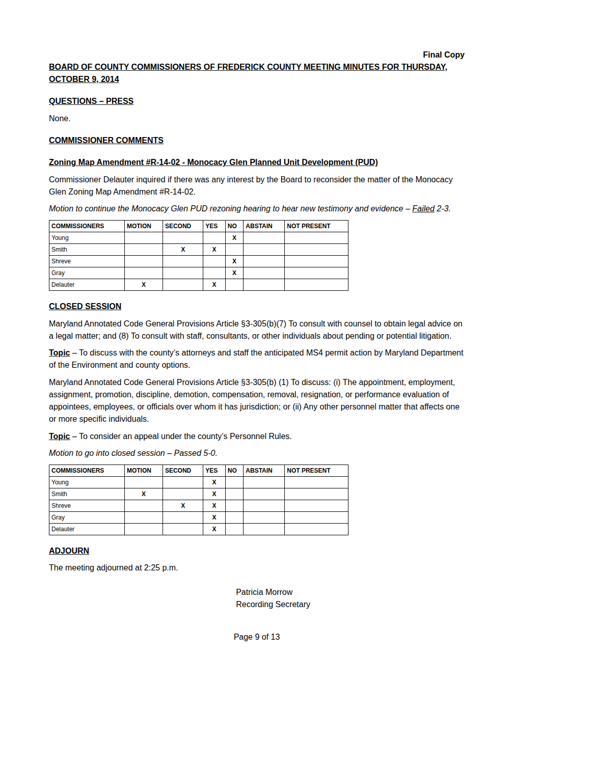Final Copy
BOARD OF COUNTY COMMISSIONERS OF FREDERICK COUNTY MEETING MINUTES FOR THURSDAY, OCTOBER 9, 2014
QUESTIONS – PRESS
None.
COMMISSIONER COMMENTS
Zoning Map Amendment #R-14-02 - Monocacy Glen Planned Unit Development (PUD)
Commissioner Delauter inquired if there was any interest by the Board to reconsider the matter of the Monocacy Glen Zoning Map Amendment #R-14-02.
Motion to continue the Monocacy Glen PUD rezoning hearing to hear new testimony and evidence – Failed 2-3.
| COMMISSIONERS | MOTION | SECOND | YES | NO | ABSTAIN | NOT PRESENT |
| --- | --- | --- | --- | --- | --- | --- |
| Young | | | | X | | |
| Smith | | X | X | | | |
| Shreve | | | | X | | |
| Gray | | | | X | | |
| Delauter | X | | X | | | |
CLOSED SESSION
Maryland Annotated Code General Provisions Article §3-305(b)(7) To consult with counsel to obtain legal advice on a legal matter; and (8) To consult with staff, consultants, or other individuals about pending or potential litigation.
Topic – To discuss with the county’s attorneys and staff the anticipated MS4 permit action by Maryland Department of the Environment and county options.
Maryland Annotated Code General Provisions Article §3-305(b) (1) To discuss: (i) The appointment, employment, assignment, promotion, discipline, demotion, compensation, removal, resignation, or performance evaluation of appointees, employees, or officials over whom it has jurisdiction; or (ii) Any other personnel matter that affects one or more specific individuals.
Topic – To consider an appeal under the county’s Personnel Rules.
Motion to go into closed session – Passed 5-0.
| COMMISSIONERS | MOTION | SECOND | YES | NO | ABSTAIN | NOT PRESENT |
| --- | --- | --- | --- | --- | --- | --- |
| Young | | | X | | | |
| Smith | X | | X | | | |
| Shreve | | X | X | | | |
| Gray | | | X | | | |
| Delauter | | | X | | | |
ADJOURN
The meeting adjourned at 2:25 p.m.
Patricia Morrow
Recording Secretary
Page 9 of 13